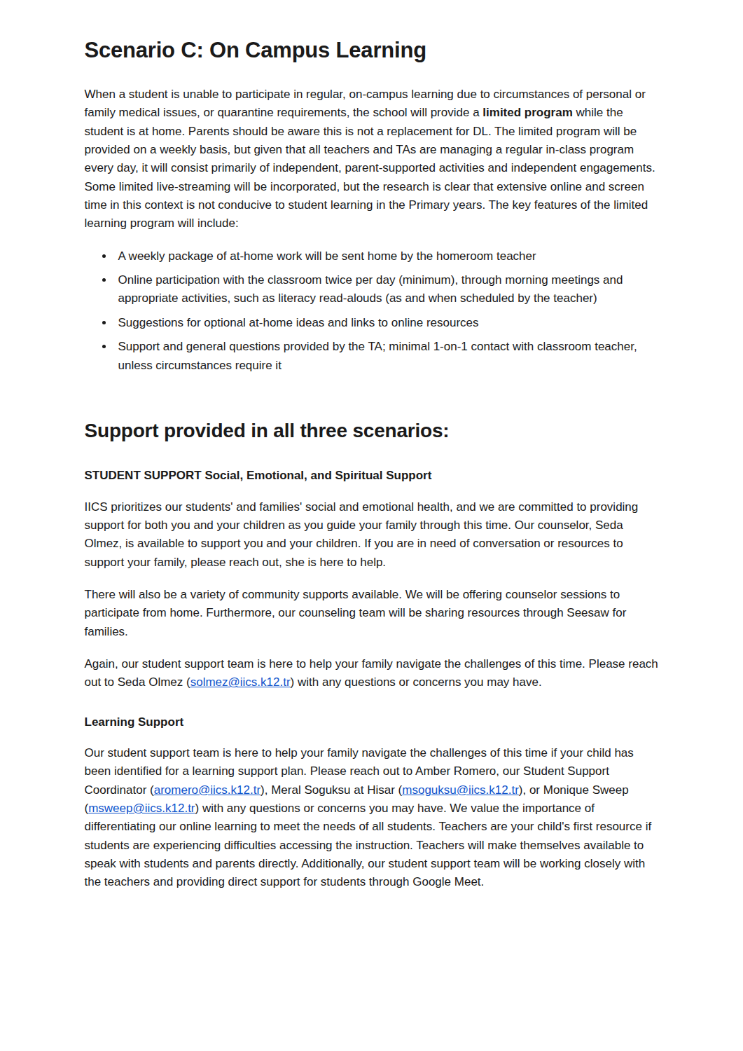Scenario C: On Campus Learning
When a student is unable to participate in regular, on-campus learning due to circumstances of personal or family medical issues, or quarantine requirements, the school will provide a limited program while the student is at home. Parents should be aware this is not a replacement for DL. The limited program will be provided on a weekly basis, but given that all teachers and TAs are managing a regular in-class program every day, it will consist primarily of independent, parent-supported activities and independent engagements. Some limited live-streaming will be incorporated, but the research is clear that extensive online and screen time in this context is not conducive to student learning in the Primary years. The key features of the limited learning program will include:
A weekly package of at-home work will be sent home by the homeroom teacher
Online participation with the classroom twice per day (minimum), through morning meetings and appropriate activities, such as literacy read-alouds (as and when scheduled by the teacher)
Suggestions for optional at-home ideas and links to online resources
Support and general questions provided by the TA; minimal 1-on-1 contact with classroom teacher, unless circumstances require it
Support provided in all three scenarios:
STUDENT SUPPORT Social, Emotional, and Spiritual Support
IICS prioritizes our students' and families' social and emotional health, and we are committed to providing support for both you and your children as you guide your family through this time. Our counselor, Seda Olmez, is available to support you and your children. If you are in need of conversation or resources to support your family, please reach out, she is here to help.
There will also be a variety of community supports available. We will be offering counselor sessions to participate from home. Furthermore, our counseling team will be sharing resources through Seesaw for families.
Again, our student support team is here to help your family navigate the challenges of this time. Please reach out to Seda Olmez (solmez@iics.k12.tr) with any questions or concerns you may have.
Learning Support
Our student support team is here to help your family navigate the challenges of this time if your child has been identified for a learning support plan. Please reach out to Amber Romero, our Student Support Coordinator (aromero@iics.k12.tr), Meral Soguksu at Hisar (msoguksu@iics.k12.tr), or Monique Sweep (msweep@iics.k12.tr) with any questions or concerns you may have. We value the importance of differentiating our online learning to meet the needs of all students. Teachers are your child's first resource if students are experiencing difficulties accessing the instruction. Teachers will make themselves available to speak with students and parents directly. Additionally, our student support team will be working closely with the teachers and providing direct support for students through Google Meet.